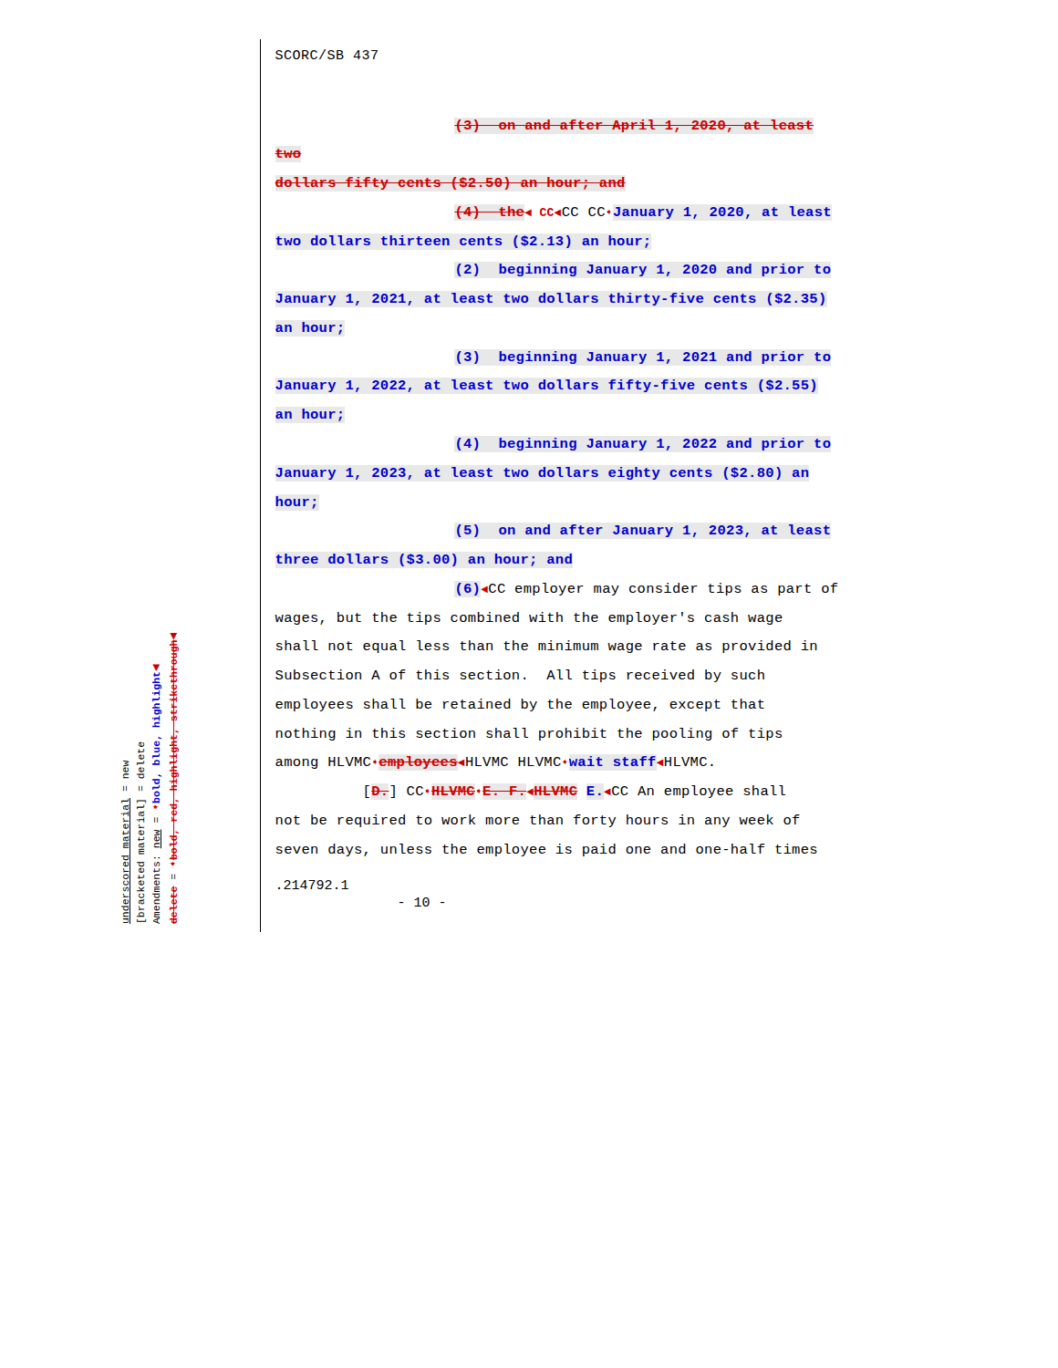SCORC/SB 437
(3) on and after April 1, 2020, at least two
dollars fifty cents ($2.50) an hour; and
(4) the◄ CC◄CC CC➧January 1, 2020, at least
two dollars thirteen cents ($2.13) an hour;
(2) beginning January 1, 2020 and prior to
January 1, 2021, at least two dollars thirty-five cents ($2.35)
an hour;
(3) beginning January 1, 2021 and prior to
January 1, 2022, at least two dollars fifty-five cents ($2.55)
an hour;
(4) beginning January 1, 2022 and prior to
January 1, 2023, at least two dollars eighty cents ($2.80) an
hour;
(5) on and after January 1, 2023, at least
three dollars ($3.00) an hour; and
(6)◄CC employer may consider tips as part of
wages, but the tips combined with the employer's cash wage
shall not equal less than the minimum wage rate as provided in
Subsection A of this section. All tips received by such
employees shall be retained by the employee, except that
nothing in this section shall prohibit the pooling of tips
among HLVMC➧employees◄HLVMC HLVMC➧wait staff◄HLVMC.
[D.] CC➧HLVMC➧E. F.◄HLVMC E.◄CC An employee shall
not be required to work more than forty hours in any week of
seven days, unless the employee is paid one and one-half times
.214792.1
- 10 -
underscored material = new
[bracketed material] = delete
Amendments: new = ➧bold, blue, highlight◄
delete = ➧bold, red, highlight, strikethrough◄